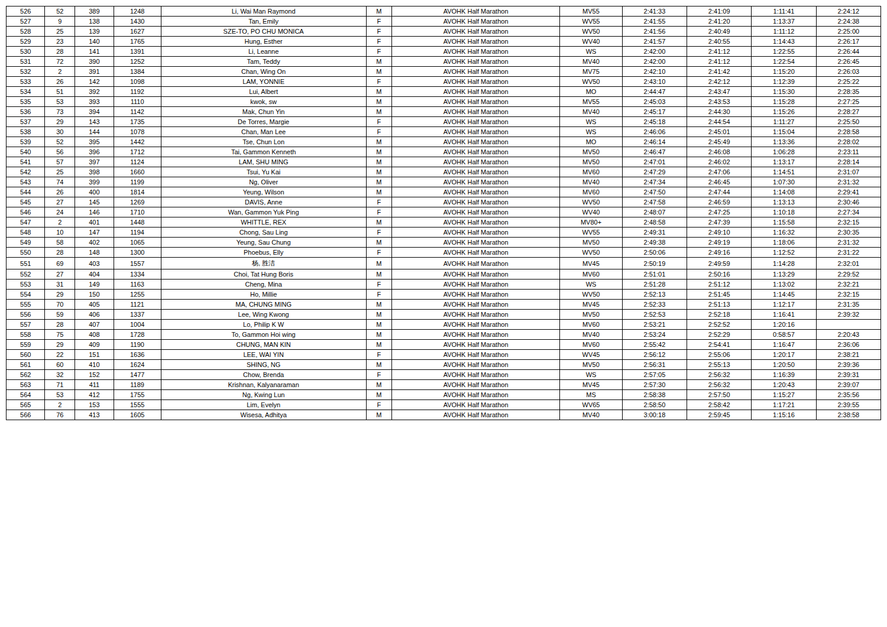| 526 | 52 | 389 | 1248 | Li, Wai Man Raymond | M | AVOHK Half Marathon | MV55 | 2:41:33 | 2:41:09 | 1:11:41 | 2:24:12 |
| 527 | 9 | 138 | 1430 | Tan, Emily | F | AVOHK Half Marathon | WV55 | 2:41:55 | 2:41:20 | 1:13:37 | 2:24:38 |
| 528 | 25 | 139 | 1627 | SZE-TO, PO CHU MONICA | F | AVOHK Half Marathon | WV50 | 2:41:56 | 2:40:49 | 1:11:12 | 2:25:00 |
| 529 | 23 | 140 | 1765 | Hung, Esther | F | AVOHK Half Marathon | WV40 | 2:41:57 | 2:40:55 | 1:14:43 | 2:26:17 |
| 530 | 28 | 141 | 1391 | Li, Leanne | F | AVOHK Half Marathon | WS | 2:42:00 | 2:41:12 | 1:22:55 | 2:26:44 |
| 531 | 72 | 390 | 1252 | Tam, Teddy | M | AVOHK Half Marathon | MV40 | 2:42:00 | 2:41:12 | 1:22:54 | 2:26:45 |
| 532 | 2 | 391 | 1384 | Chan, Wing On | M | AVOHK Half Marathon | MV75 | 2:42:10 | 2:41:42 | 1:15:20 | 2:26:03 |
| 533 | 26 | 142 | 1098 | LAM, YONNIE | F | AVOHK Half Marathon | WV50 | 2:43:10 | 2:42:12 | 1:12:39 | 2:25:22 |
| 534 | 51 | 392 | 1192 | Lui, Albert | M | AVOHK Half Marathon | MO | 2:44:47 | 2:43:47 | 1:15:30 | 2:28:35 |
| 535 | 53 | 393 | 1110 | kwok, sw | M | AVOHK Half Marathon | MV55 | 2:45:03 | 2:43:53 | 1:15:28 | 2:27:25 |
| 536 | 73 | 394 | 1142 | Mak, Chun Yin | M | AVOHK Half Marathon | MV40 | 2:45:17 | 2:44:30 | 1:15:26 | 2:28:27 |
| 537 | 29 | 143 | 1735 | De Torres, Margie | F | AVOHK Half Marathon | WS | 2:45:18 | 2:44:54 | 1:11:27 | 2:25:50 |
| 538 | 30 | 144 | 1078 | Chan, Man Lee | F | AVOHK Half Marathon | WS | 2:46:06 | 2:45:01 | 1:15:04 | 2:28:58 |
| 539 | 52 | 395 | 1442 | Tse, Chun Lon | M | AVOHK Half Marathon | MO | 2:46:14 | 2:45:49 | 1:13:36 | 2:28:02 |
| 540 | 56 | 396 | 1712 | Tai, Gammon Kenneth | M | AVOHK Half Marathon | MV50 | 2:46:47 | 2:46:08 | 1:06:28 | 2:23:11 |
| 541 | 57 | 397 | 1124 | LAM, SHU MING | M | AVOHK Half Marathon | MV50 | 2:47:01 | 2:46:02 | 1:13:17 | 2:28:14 |
| 542 | 25 | 398 | 1660 | Tsui, Yu Kai | M | AVOHK Half Marathon | MV60 | 2:47:29 | 2:47:06 | 1:14:51 | 2:31:07 |
| 543 | 74 | 399 | 1199 | Ng, Oliver | M | AVOHK Half Marathon | MV40 | 2:47:34 | 2:46:45 | 1:07:30 | 2:31:32 |
| 544 | 26 | 400 | 1814 | Yeung, Wilson | M | AVOHK Half Marathon | MV60 | 2:47:50 | 2:47:44 | 1:14:08 | 2:29:41 |
| 545 | 27 | 145 | 1269 | DAVIS, Anne | F | AVOHK Half Marathon | WV50 | 2:47:58 | 2:46:59 | 1:13:13 | 2:30:46 |
| 546 | 24 | 146 | 1710 | Wan, Gammon Yuk Ping | F | AVOHK Half Marathon | WV40 | 2:48:07 | 2:47:25 | 1:10:18 | 2:27:34 |
| 547 | 2 | 401 | 1448 | WHITTLE, REX | M | AVOHK Half Marathon | MV80+ | 2:48:58 | 2:47:39 | 1:15:58 | 2:32:15 |
| 548 | 10 | 147 | 1194 | Chong, Sau Ling | F | AVOHK Half Marathon | WV55 | 2:49:31 | 2:49:10 | 1:16:32 | 2:30:35 |
| 549 | 58 | 402 | 1065 | Yeung, Sau Chung | M | AVOHK Half Marathon | MV50 | 2:49:38 | 2:49:19 | 1:18:06 | 2:31:32 |
| 550 | 28 | 148 | 1300 | Phoebus, Elly | F | AVOHK Half Marathon | WV50 | 2:50:06 | 2:49:16 | 1:12:52 | 2:31:22 |
| 551 | 69 | 403 | 1557 | 杨, 胜洁 | M | AVOHK Half Marathon | MV45 | 2:50:19 | 2:49:59 | 1:14:28 | 2:32:01 |
| 552 | 27 | 404 | 1334 | Choi, Tat Hung Boris | M | AVOHK Half Marathon | MV60 | 2:51:01 | 2:50:16 | 1:13:29 | 2:29:52 |
| 553 | 31 | 149 | 1163 | Cheng, Mina | F | AVOHK Half Marathon | WS | 2:51:28 | 2:51:12 | 1:13:02 | 2:32:21 |
| 554 | 29 | 150 | 1255 | Ho, Millie | F | AVOHK Half Marathon | WV50 | 2:52:13 | 2:51:45 | 1:14:45 | 2:32:15 |
| 555 | 70 | 405 | 1121 | MA, CHUNG MING | M | AVOHK Half Marathon | MV45 | 2:52:33 | 2:51:13 | 1:12:17 | 2:31:35 |
| 556 | 59 | 406 | 1337 | Lee, Wing Kwong | M | AVOHK Half Marathon | MV50 | 2:52:53 | 2:52:18 | 1:16:41 | 2:39:32 |
| 557 | 28 | 407 | 1004 | Lo, Philip K W | M | AVOHK Half Marathon | MV60 | 2:53:21 | 2:52:52 | 1:20:16 | |
| 558 | 75 | 408 | 1728 | To, Gammon Hoi wing | M | AVOHK Half Marathon | MV40 | 2:53:24 | 2:52:29 | 0:58:57 | 2:20:43 |
| 559 | 29 | 409 | 1190 | CHUNG, MAN KIN | M | AVOHK Half Marathon | MV60 | 2:55:42 | 2:54:41 | 1:16:47 | 2:36:06 |
| 560 | 22 | 151 | 1636 | LEE, WAI YIN | F | AVOHK Half Marathon | WV45 | 2:56:12 | 2:55:06 | 1:20:17 | 2:38:21 |
| 561 | 60 | 410 | 1624 | SHING, NG | M | AVOHK Half Marathon | MV50 | 2:56:31 | 2:55:13 | 1:20:50 | 2:39:36 |
| 562 | 32 | 152 | 1477 | Chow, Brenda | F | AVOHK Half Marathon | WS | 2:57:05 | 2:56:32 | 1:16:39 | 2:39:31 |
| 563 | 71 | 411 | 1189 | Krishnan, Kalyanaraman | M | AVOHK Half Marathon | MV45 | 2:57:30 | 2:56:32 | 1:20:43 | 2:39:07 |
| 564 | 53 | 412 | 1755 | Ng, Kwing Lun | M | AVOHK Half Marathon | MS | 2:58:38 | 2:57:50 | 1:15:27 | 2:35:56 |
| 565 | 2 | 153 | 1555 | Lim, Evelyn | F | AVOHK Half Marathon | WV65 | 2:58:50 | 2:58:42 | 1:17:21 | 2:39:55 |
| 566 | 76 | 413 | 1605 | Wisesa, Adhitya | M | AVOHK Half Marathon | MV40 | 3:00:18 | 2:59:45 | 1:15:16 | 2:38:58 |